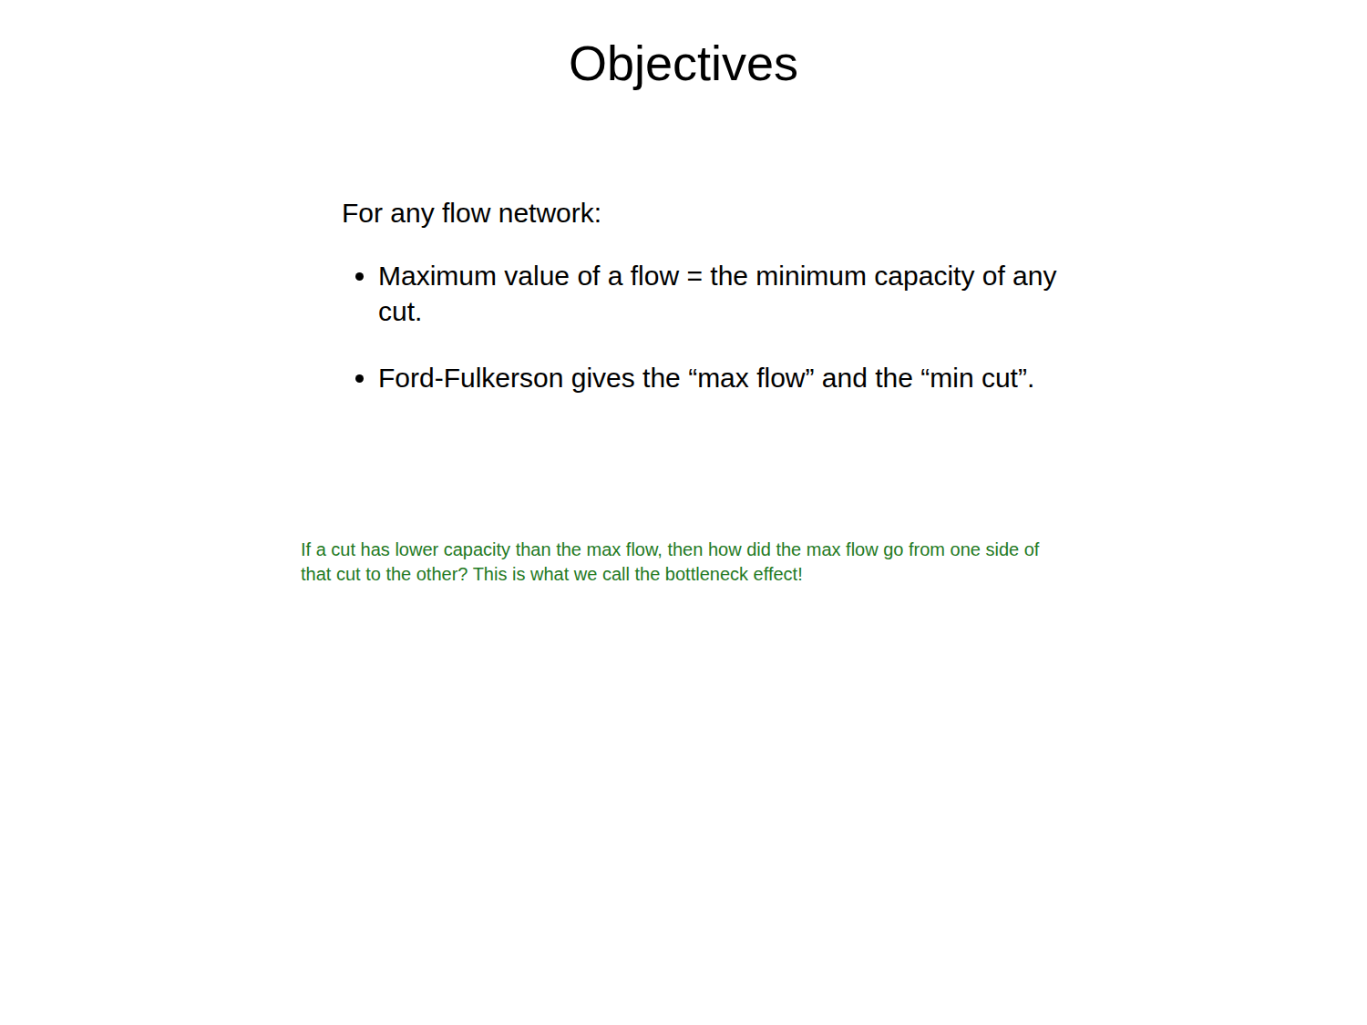Objectives
For any flow network:
Maximum value of a flow = the minimum capacity of any cut.
Ford-Fulkerson gives the “max flow” and the “min cut”.
If a cut has lower capacity than the max flow, then how did the max flow go from one side of that cut to the other? This is what we call the bottleneck effect!